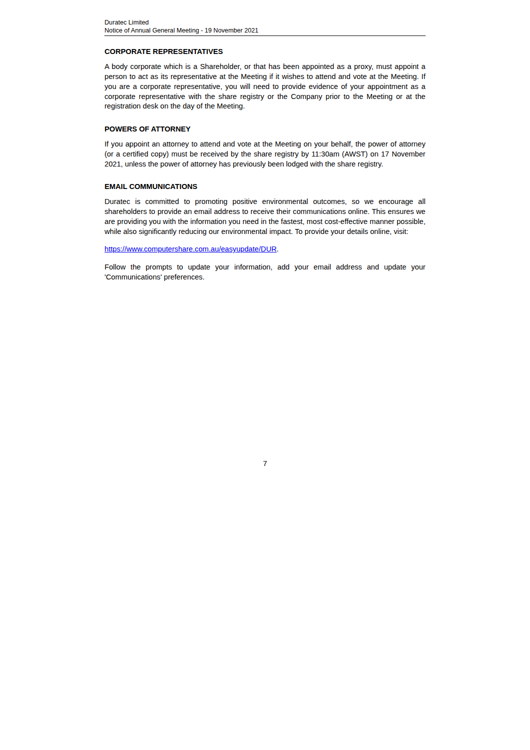Duratec Limited
Notice of Annual General Meeting - 19 November 2021
Corporate Representatives
A body corporate which is a Shareholder, or that has been appointed as a proxy, must appoint a person to act as its representative at the Meeting if it wishes to attend and vote at the Meeting. If you are a corporate representative, you will need to provide evidence of your appointment as a corporate representative with the share registry or the Company prior to the Meeting or at the registration desk on the day of the Meeting.
Powers of Attorney
If you appoint an attorney to attend and vote at the Meeting on your behalf, the power of attorney (or a certified copy) must be received by the share registry by 11:30am (AWST) on 17 November 2021, unless the power of attorney has previously been lodged with the share registry.
Email Communications
Duratec is committed to promoting positive environmental outcomes, so we encourage all shareholders to provide an email address to receive their communications online. This ensures we are providing you with the information you need in the fastest, most cost-effective manner possible, while also significantly reducing our environmental impact. To provide your details online, visit:
https://www.computershare.com.au/easyupdate/DUR.
Follow the prompts to update your information, add your email address and update your 'Communications' preferences.
7